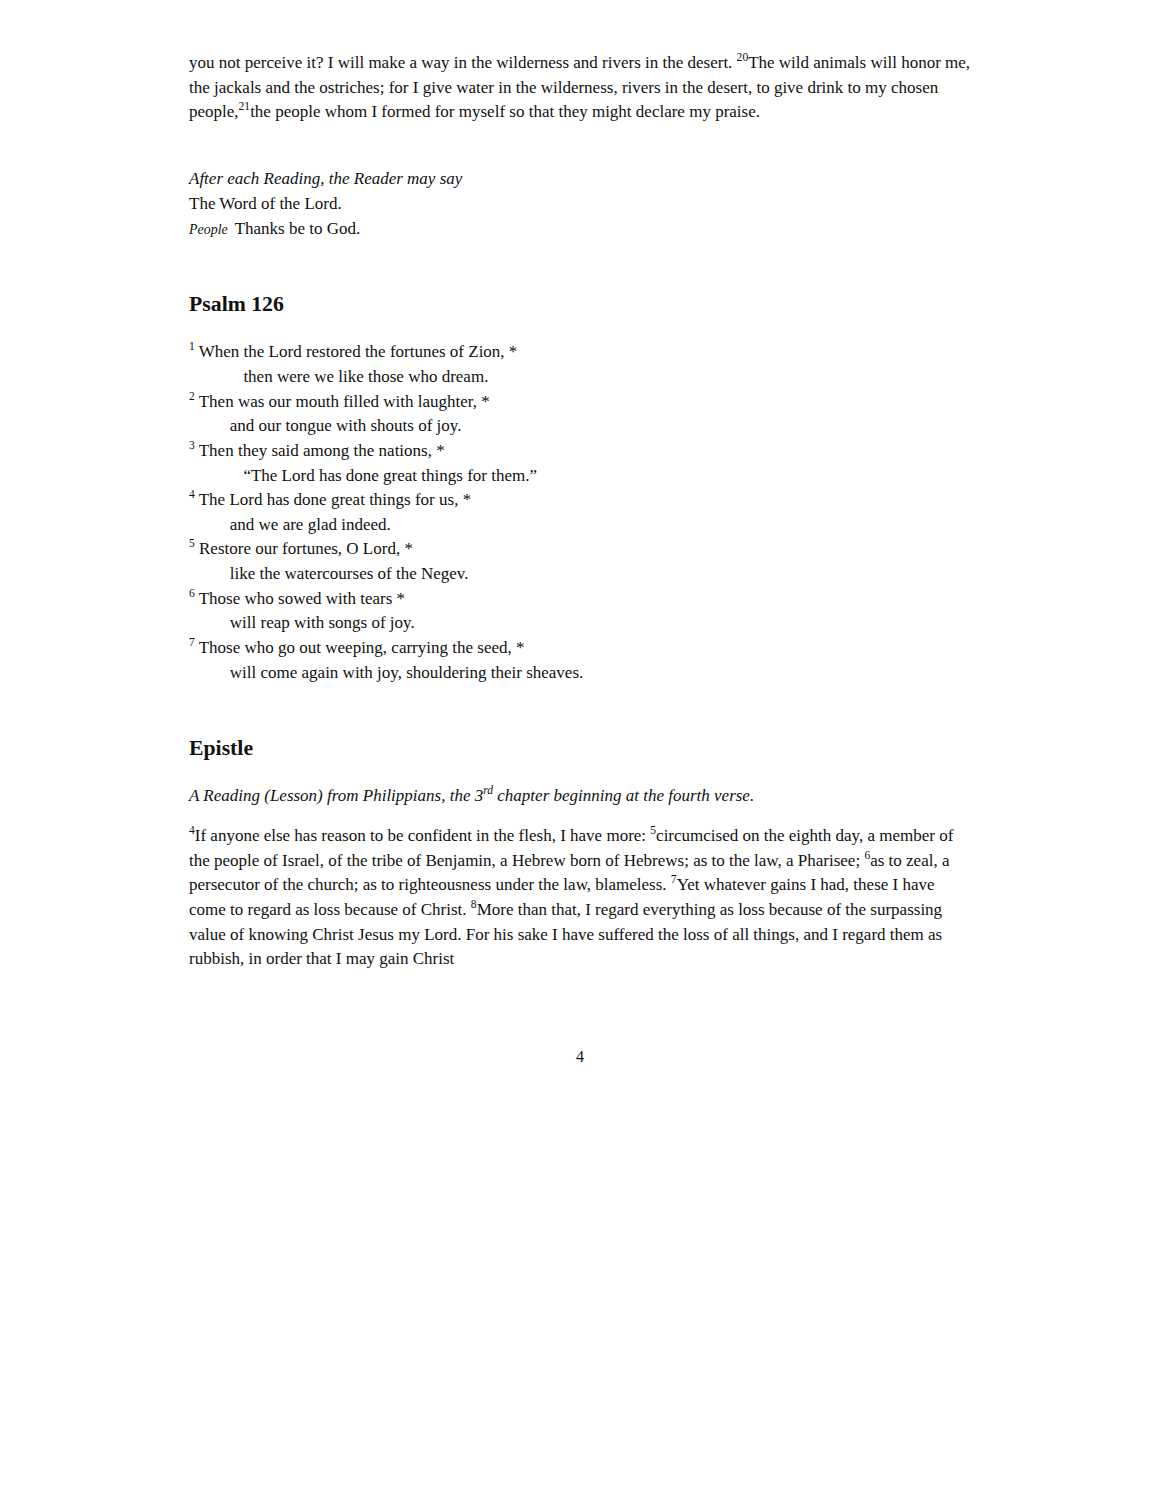you not perceive it? I will make a way in the wilderness and rivers in the desert. 20The wild animals will honor me, the jackals and the ostriches; for I give water in the wilderness, rivers in the desert, to give drink to my chosen people,21the people whom I formed for myself so that they might declare my praise.
After each Reading, the Reader may say
The Word of the Lord.
People Thanks be to God.
Psalm 126
1 When the Lord restored the fortunes of Zion, *
then were we like those who dream.
2 Then was our mouth filled with laughter, *
and our tongue with shouts of joy.
3 Then they said among the nations, *
“The Lord has done great things for them.”
4 The Lord has done great things for us, *
and we are glad indeed.
5 Restore our fortunes, O Lord, *
like the watercourses of the Negev.
6 Those who sowed with tears *
will reap with songs of joy.
7 Those who go out weeping, carrying the seed, *
will come again with joy, shouldering their sheaves.
Epistle
A Reading (Lesson) from Philippians, the 3rd chapter beginning at the fourth verse.
4If anyone else has reason to be confident in the flesh, I have more: 5circumcised on the eighth day, a member of the people of Israel, of the tribe of Benjamin, a Hebrew born of Hebrews; as to the law, a Pharisee; 6as to zeal, a persecutor of the church; as to righteousness under the law, blameless. 7Yet whatever gains I had, these I have come to regard as loss because of Christ. 8More than that, I regard everything as loss because of the surpassing value of knowing Christ Jesus my Lord. For his sake I have suffered the loss of all things, and I regard them as rubbish, in order that I may gain Christ
4